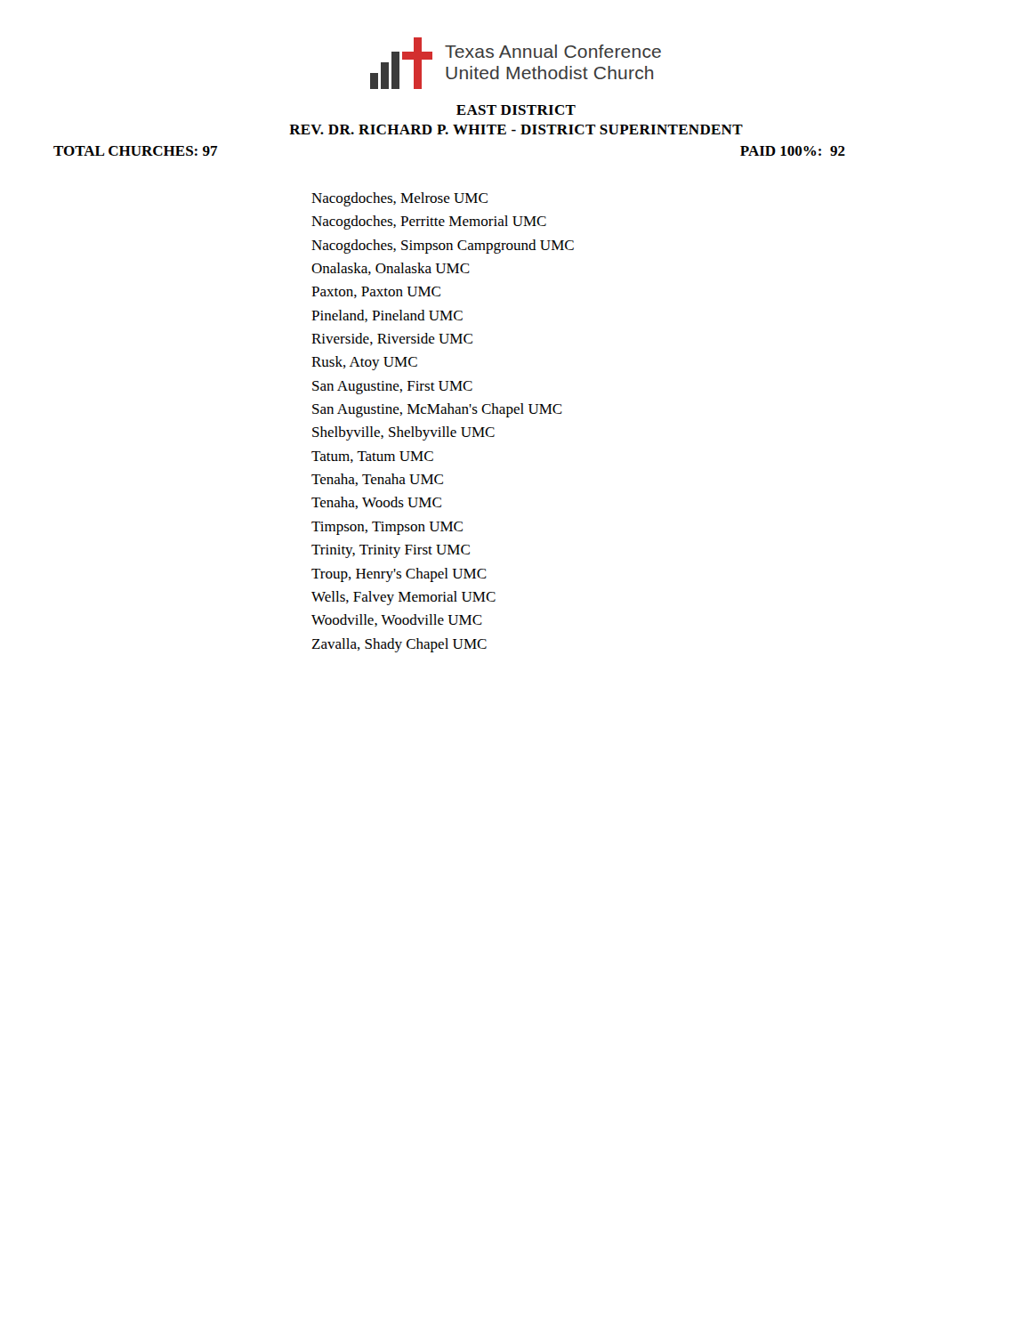Texas Annual Conference
United Methodist Church
EAST DISTRICT
REV. DR. RICHARD P. WHITE - DISTRICT SUPERINTENDENT
TOTAL CHURCHES: 97 PAID 100%: 92
Nacogdoches, Melrose UMC
Nacogdoches, Perritte Memorial UMC
Nacogdoches, Simpson Campground UMC
Onalaska, Onalaska UMC
Paxton, Paxton UMC
Pineland, Pineland UMC
Riverside, Riverside UMC
Rusk, Atoy UMC
San Augustine, First UMC
San Augustine, McMahan's Chapel UMC
Shelbyville, Shelbyville UMC
Tatum, Tatum UMC
Tenaha, Tenaha UMC
Tenaha, Woods UMC
Timpson, Timpson UMC
Trinity, Trinity First UMC
Troup, Henry's Chapel UMC
Wells, Falvey Memorial UMC
Woodville, Woodville UMC
Zavalla, Shady Chapel UMC